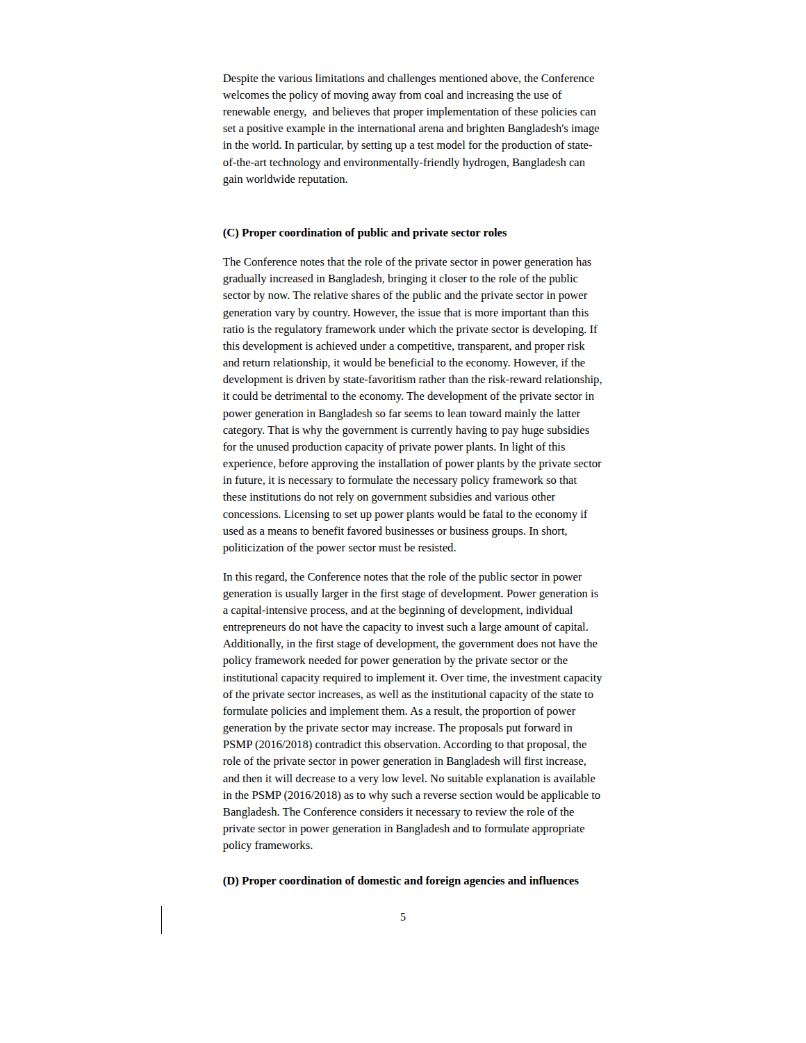Despite the various limitations and challenges mentioned above, the Conference welcomes the policy of moving away from coal and increasing the use of renewable energy, and believes that proper implementation of these policies can set a positive example in the international arena and brighten Bangladesh's image in the world. In particular, by setting up a test model for the production of state-of-the-art technology and environmentally-friendly hydrogen, Bangladesh can gain worldwide reputation.
(C) Proper coordination of public and private sector roles
The Conference notes that the role of the private sector in power generation has gradually increased in Bangladesh, bringing it closer to the role of the public sector by now. The relative shares of the public and the private sector in power generation vary by country. However, the issue that is more important than this ratio is the regulatory framework under which the private sector is developing. If this development is achieved under a competitive, transparent, and proper risk and return relationship, it would be beneficial to the economy. However, if the development is driven by state-favoritism rather than the risk-reward relationship, it could be detrimental to the economy. The development of the private sector in power generation in Bangladesh so far seems to lean toward mainly the latter category. That is why the government is currently having to pay huge subsidies for the unused production capacity of private power plants. In light of this experience, before approving the installation of power plants by the private sector in future, it is necessary to formulate the necessary policy framework so that these institutions do not rely on government subsidies and various other concessions. Licensing to set up power plants would be fatal to the economy if used as a means to benefit favored businesses or business groups. In short, politicization of the power sector must be resisted.
In this regard, the Conference notes that the role of the public sector in power generation is usually larger in the first stage of development. Power generation is a capital-intensive process, and at the beginning of development, individual entrepreneurs do not have the capacity to invest such a large amount of capital. Additionally, in the first stage of development, the government does not have the policy framework needed for power generation by the private sector or the institutional capacity required to implement it. Over time, the investment capacity of the private sector increases, as well as the institutional capacity of the state to formulate policies and implement them. As a result, the proportion of power generation by the private sector may increase. The proposals put forward in PSMP (2016/2018) contradict this observation. According to that proposal, the role of the private sector in power generation in Bangladesh will first increase, and then it will decrease to a very low level. No suitable explanation is available in the PSMP (2016/2018) as to why such a reverse section would be applicable to Bangladesh. The Conference considers it necessary to review the role of the private sector in power generation in Bangladesh and to formulate appropriate policy frameworks.
(D) Proper coordination of domestic and foreign agencies and influences
5